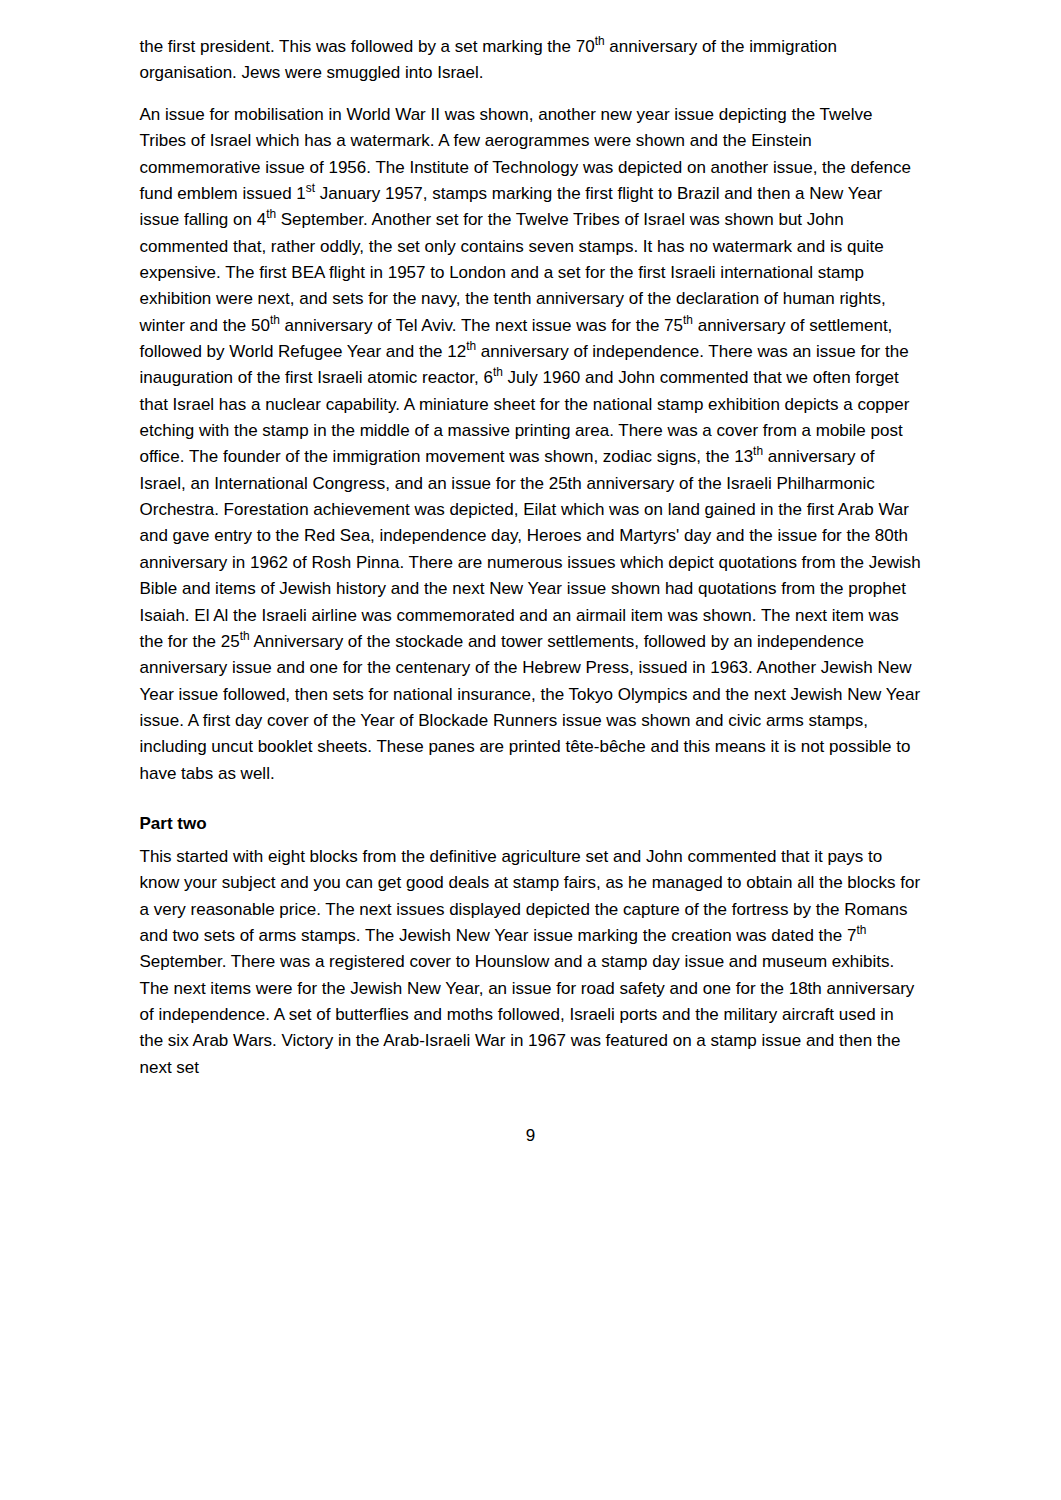the first president. This was followed by a set marking the 70th anniversary of the immigration organisation. Jews were smuggled into Israel.
An issue for mobilisation in World War II was shown, another new year issue depicting the Twelve Tribes of Israel which has a watermark. A few aerogrammes were shown and the Einstein commemorative issue of 1956. The Institute of Technology was depicted on another issue, the defence fund emblem issued 1st January 1957, stamps marking the first flight to Brazil and then a New Year issue falling on 4th September. Another set for the Twelve Tribes of Israel was shown but John commented that, rather oddly, the set only contains seven stamps. It has no watermark and is quite expensive. The first BEA flight in 1957 to London and a set for the first Israeli international stamp exhibition were next, and sets for the navy, the tenth anniversary of the declaration of human rights, winter and the 50th anniversary of Tel Aviv. The next issue was for the 75th anniversary of settlement, followed by World Refugee Year and the 12th anniversary of independence. There was an issue for the inauguration of the first Israeli atomic reactor, 6th July 1960 and John commented that we often forget that Israel has a nuclear capability. A miniature sheet for the national stamp exhibition depicts a copper etching with the stamp in the middle of a massive printing area. There was a cover from a mobile post office. The founder of the immigration movement was shown, zodiac signs, the 13th anniversary of Israel, an International Congress, and an issue for the 25th anniversary of the Israeli Philharmonic Orchestra. Forestation achievement was depicted, Eilat which was on land gained in the first Arab War and gave entry to the Red Sea, independence day, Heroes and Martyrs' day and the issue for the 80th anniversary in 1962 of Rosh Pinna. There are numerous issues which depict quotations from the Jewish Bible and items of Jewish history and the next New Year issue shown had quotations from the prophet Isaiah. El Al the Israeli airline was commemorated and an airmail item was shown. The next item was the for the 25th Anniversary of the stockade and tower settlements, followed by an independence anniversary issue and one for the centenary of the Hebrew Press, issued in 1963. Another Jewish New Year issue followed, then sets for national insurance, the Tokyo Olympics and the next Jewish New Year issue. A first day cover of the Year of Blockade Runners issue was shown and civic arms stamps, including uncut booklet sheets. These panes are printed tête-bêche and this means it is not possible to have tabs as well.
Part two
This started with eight blocks from the definitive agriculture set and John commented that it pays to know your subject and you can get good deals at stamp fairs, as he managed to obtain all the blocks for a very reasonable price. The next issues displayed depicted the capture of the fortress by the Romans and two sets of arms stamps. The Jewish New Year issue marking the creation was dated the 7th September. There was a registered cover to Hounslow and a stamp day issue and museum exhibits. The next items were for the Jewish New Year, an issue for road safety and one for the 18th anniversary of independence. A set of butterflies and moths followed, Israeli ports and the military aircraft used in the six Arab Wars. Victory in the Arab-Israeli War in 1967 was featured on a stamp issue and then the next set
9